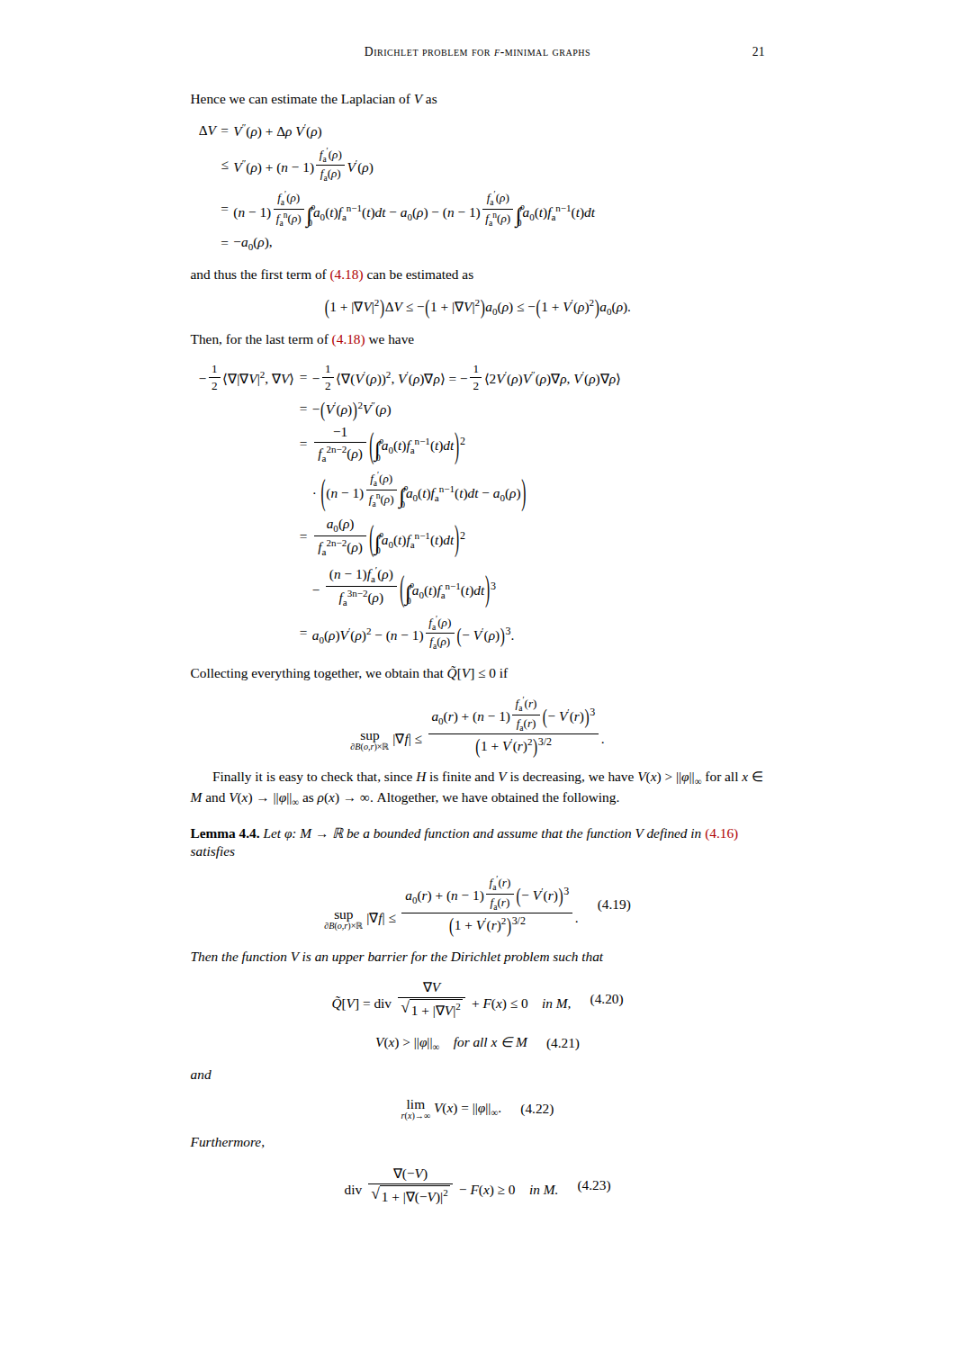Dirichlet problem for f-minimal graphs 21
Hence we can estimate the Laplacian of V as
ΔV
=
V″(ρ) + Δρ V′(ρ)
≤
V″(ρ) + (n − 1)fa′(ρ) fa(ρ) V′(ρ)
=
(n − 1)fa′(ρ) fan(ρ)∫ρ 0 a 0(t)fan−1(t)dt − a 0(ρ) − (n − 1)fa′(ρ) fan(ρ)∫ρ 0 a 0(t)fan−1(t)dt
=
−a 0(ρ),
and thus the first term of (4.18) can be estimated as
(1 + |∇V|2) ΔV ≤ −(1 + |∇V|2) a 0(ρ) ≤ −(1 + V′(ρ)2) a 0(ρ).
Then, for the last term of (4.18) we have
−12⟨∇|∇V|2, ∇V⟩
=
−12⟨∇(V′(ρ))2, V′(ρ)∇ρ⟩ = −12⟨2V′(ρ)V″(ρ)∇ρ, V′(ρ)∇ρ⟩
=
−(V′(ρ)) 2 V″(ρ)
=
−1 fa 2n−2(ρ)(∫ρ 0 a 0(t)fan−1(t)dt) 2
· ((n − 1)fa′(ρ) fan(ρ)∫ρ 0 a 0(t)fan−1(t)dt − a 0(ρ))
=
a 0(ρ) fa 2n−2(ρ)(∫ρ 0 a 0(t)fan−1(t)dt) 2
− (n − 1)fa′(ρ) fa 3n−2(ρ)(∫ρ 0 a 0(t)fan−1(t)dt) 3
=
a 0(ρ)V′(ρ)2 − (n − 1)fa′(ρ) fa(ρ)(− V′(ρ)) 3.
Collecting everything together, we obtain that Q̃[V] ≤ 0 if
sup∂B(o,r)×ℝ |∇̄f| ≤ a 0(r) + (n − 1)fa′(r) fa(r)(− V′(r)) 3(1 + V′(r)2) 3/2.
Finally it is easy to check that, since H is finite and V is decreasing, we have V(x) > ||φ||∞ for all x ∈ M and V(x) → ||φ||∞ as ρ(x) → ∞. Altogether, we have obtained the following.
Lemma 4.4. Let φ: M → ℝ be a bounded function and assume that the function V defined in (4.16) satisfies
sup∂B(o,r)×ℝ |∇̄f| ≤ a 0(r) + (n − 1)fa′(r) fa(r)(− V′(r)) 3(1 + V′(r)2) 3/2.
(4.19)
Then the function V is an upper barrier for the Dirichlet problem such that
Q̃[V] = div ∇V 1 + |∇V|2 + F(x) ≤ 0 in M,
(4.20)
V(x) > ||φ||∞ for all x ∈ M
(4.21)
and
lim r(x)→∞ V(x) = ||φ||∞.
(4.22)
Furthermore,
div ∇(−V) 1 + |∇(−V)|2 − F(x) ≥ 0 in M.
(4.23)